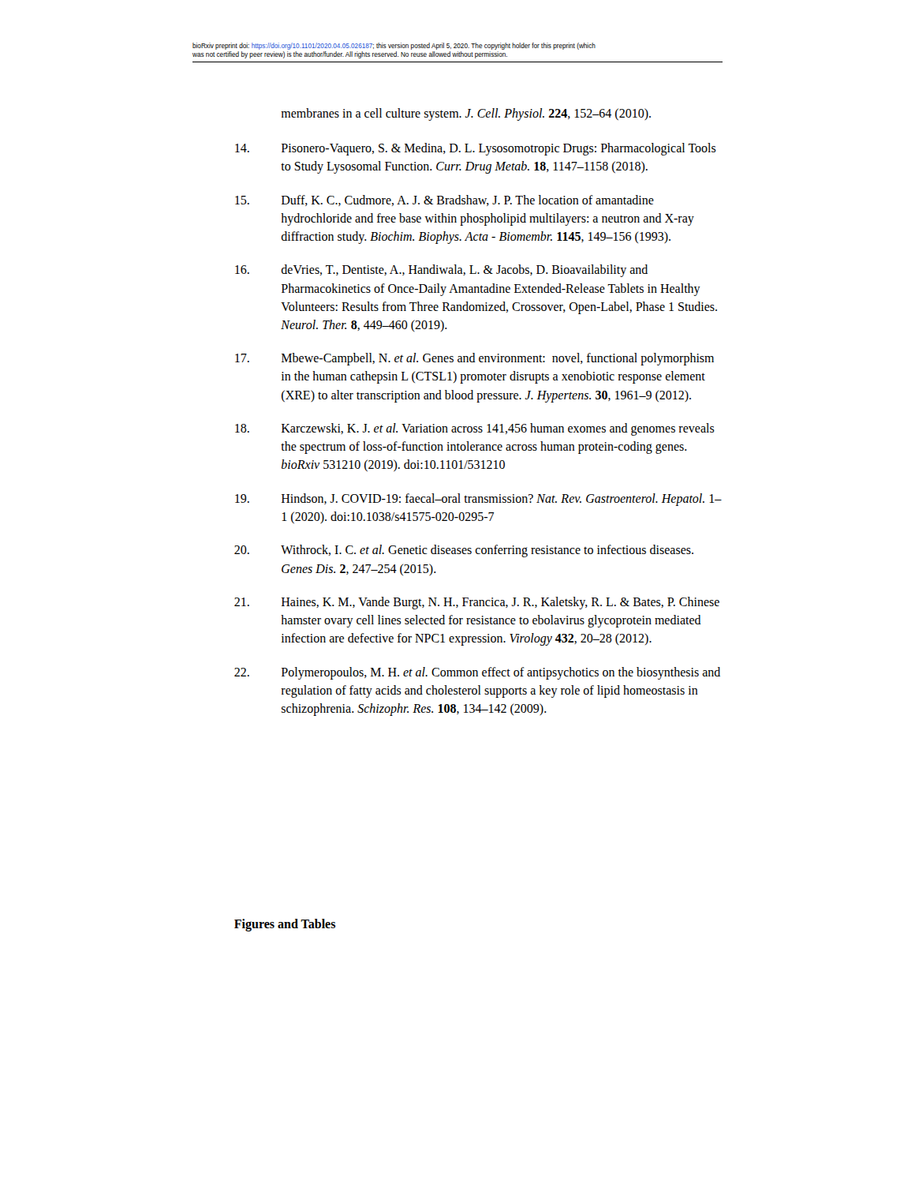bioRxiv preprint doi: https://doi.org/10.1101/2020.04.05.026187; this version posted April 5, 2020. The copyright holder for this preprint (which
was not certified by peer review) is the author/funder. All rights reserved. No reuse allowed without permission.
membranes in a cell culture system. J. Cell. Physiol. 224, 152–64 (2010).
14. Pisonero-Vaquero, S. & Medina, D. L. Lysosomotropic Drugs: Pharmacological Tools to Study Lysosomal Function. Curr. Drug Metab. 18, 1147–1158 (2018).
15. Duff, K. C., Cudmore, A. J. & Bradshaw, J. P. The location of amantadine hydrochloride and free base within phospholipid multilayers: a neutron and X-ray diffraction study. Biochim. Biophys. Acta - Biomembr. 1145, 149–156 (1993).
16. deVries, T., Dentiste, A., Handiwala, L. & Jacobs, D. Bioavailability and Pharmacokinetics of Once-Daily Amantadine Extended-Release Tablets in Healthy Volunteers: Results from Three Randomized, Crossover, Open-Label, Phase 1 Studies. Neurol. Ther. 8, 449–460 (2019).
17. Mbewe-Campbell, N. et al. Genes and environment: novel, functional polymorphism in the human cathepsin L (CTSL1) promoter disrupts a xenobiotic response element (XRE) to alter transcription and blood pressure. J. Hypertens. 30, 1961–9 (2012).
18. Karczewski, K. J. et al. Variation across 141,456 human exomes and genomes reveals the spectrum of loss-of-function intolerance across human protein-coding genes. bioRxiv 531210 (2019). doi:10.1101/531210
19. Hindson, J. COVID-19: faecal–oral transmission? Nat. Rev. Gastroenterol. Hepatol. 1–1 (2020). doi:10.1038/s41575-020-0295-7
20. Withrock, I. C. et al. Genetic diseases conferring resistance to infectious diseases. Genes Dis. 2, 247–254 (2015).
21. Haines, K. M., Vande Burgt, N. H., Francica, J. R., Kaletsky, R. L. & Bates, P. Chinese hamster ovary cell lines selected for resistance to ebolavirus glycoprotein mediated infection are defective for NPC1 expression. Virology 432, 20–28 (2012).
22. Polymeropoulos, M. H. et al. Common effect of antipsychotics on the biosynthesis and regulation of fatty acids and cholesterol supports a key role of lipid homeostasis in schizophrenia. Schizophr. Res. 108, 134–142 (2009).
Figures and Tables